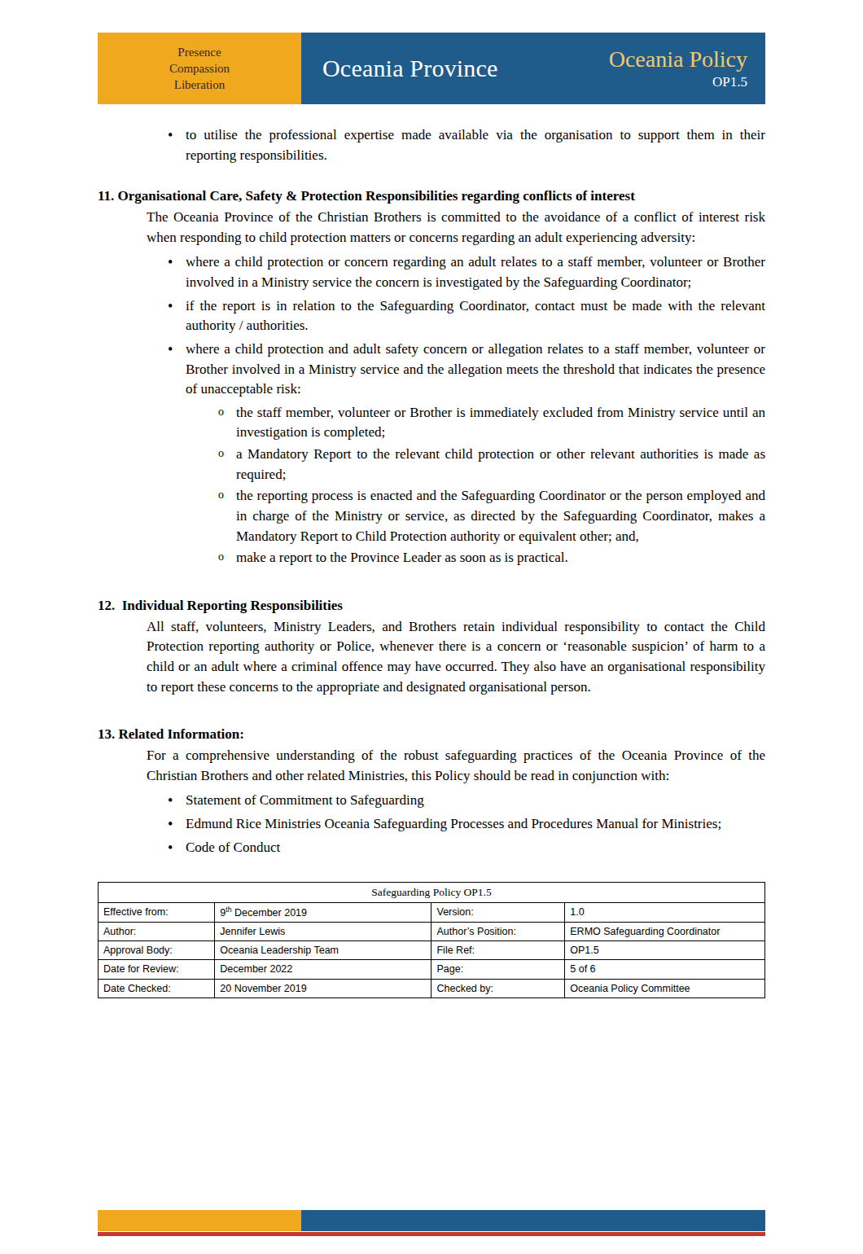Presence Compassion Liberation
Oceania Province
Oceania Policy
OP1.5
to utilise the professional expertise made available via the organisation to support them in their reporting responsibilities.
11. Organisational Care, Safety & Protection Responsibilities regarding conflicts of interest
The Oceania Province of the Christian Brothers is committed to the avoidance of a conflict of interest risk when responding to child protection matters or concerns regarding an adult experiencing adversity:
where a child protection or concern regarding an adult relates to a staff member, volunteer or Brother involved in a Ministry service the concern is investigated by the Safeguarding Coordinator;
if the report is in relation to the Safeguarding Coordinator, contact must be made with the relevant authority / authorities.
where a child protection and adult safety concern or allegation relates to a staff member, volunteer or Brother involved in a Ministry service and the allegation meets the threshold that indicates the presence of unacceptable risk:
the staff member, volunteer or Brother is immediately excluded from Ministry service until an investigation is completed;
a Mandatory Report to the relevant child protection or other relevant authorities is made as required;
the reporting process is enacted and the Safeguarding Coordinator or the person employed and in charge of the Ministry or service, as directed by the Safeguarding Coordinator, makes a Mandatory Report to Child Protection authority or equivalent other; and,
make a report to the Province Leader as soon as is practical.
12. Individual Reporting Responsibilities
All staff, volunteers, Ministry Leaders, and Brothers retain individual responsibility to contact the Child Protection reporting authority or Police, whenever there is a concern or ‘reasonable suspicion’ of harm to a child or an adult where a criminal offence may have occurred. They also have an organisational responsibility to report these concerns to the appropriate and designated organisational person.
13. Related Information:
For a comprehensive understanding of the robust safeguarding practices of the Oceania Province of the Christian Brothers and other related Ministries, this Policy should be read in conjunction with:
Statement of Commitment to Safeguarding
Edmund Rice Ministries Oceania Safeguarding Processes and Procedures Manual for Ministries;
Code of Conduct
| Safeguarding Policy OP1.5 |
| Effective from: | 9 th December 2019 | Version: | 1.0 |
| Author: | Jennifer Lewis | Author’s Position: | ERMO Safeguarding Coordinator |
| Approval Body: | Oceania Leadership Team | File Ref: | OP1.5 |
| Date for Review: | December 2022 | Page: | 5 of 6 |
| Date Checked: | 20 November 2019 | Checked by: | Oceania Policy Committee |